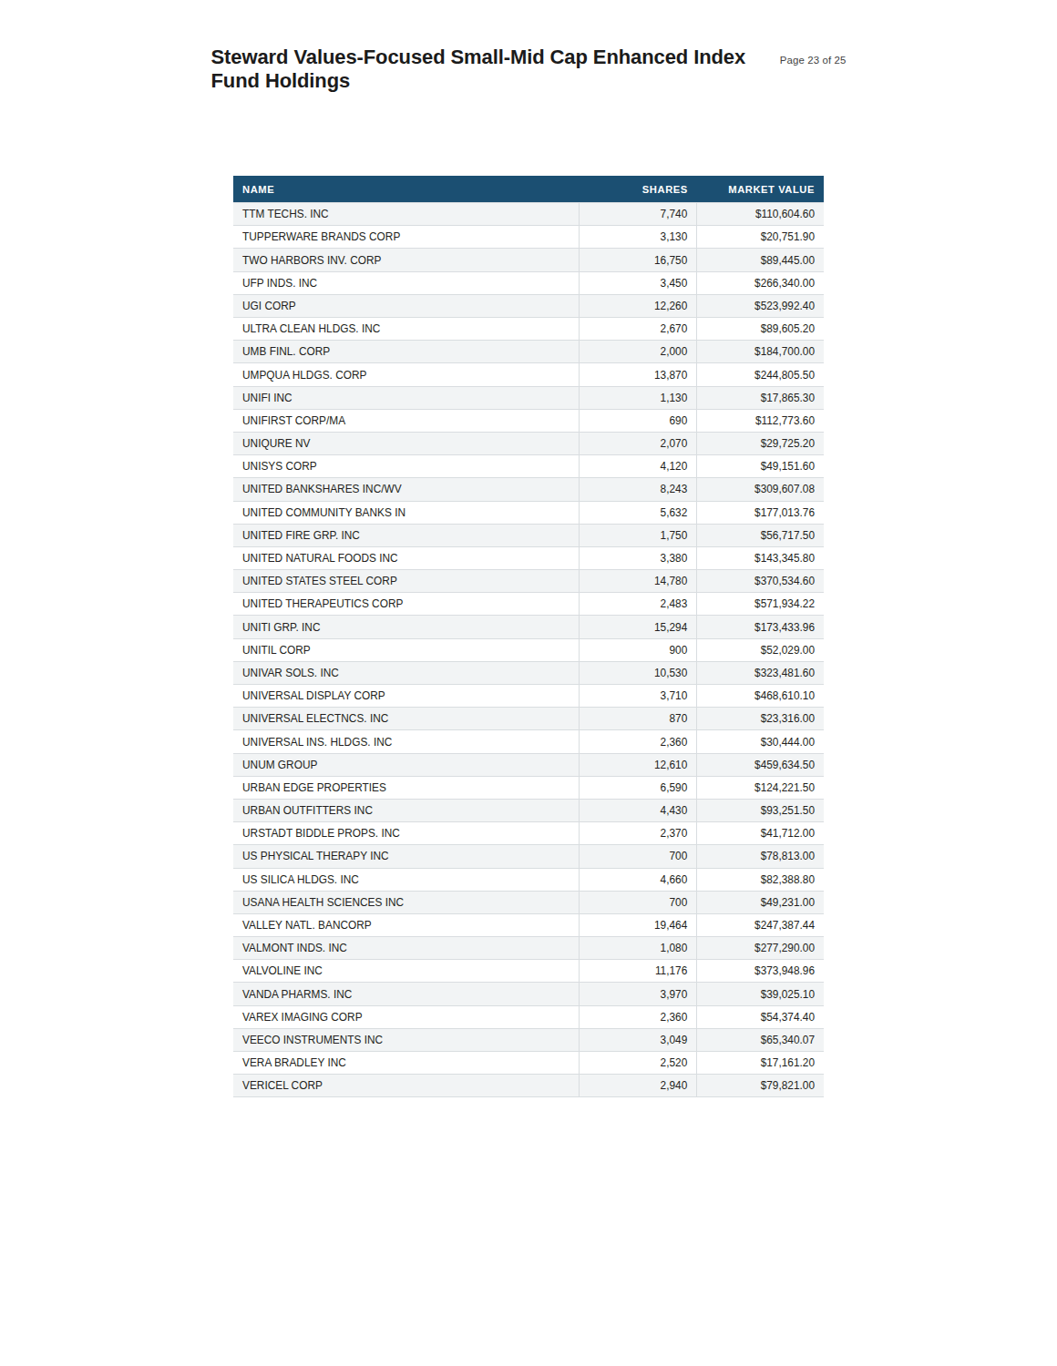Steward Values-Focused Small-Mid Cap Enhanced Index Fund Holdings
Page 23 of 25
| Name | Shares | Market Value |
| --- | --- | --- |
| TTM TECHS. INC | 7,740 | $110,604.60 |
| TUPPERWARE BRANDS CORP | 3,130 | $20,751.90 |
| TWO HARBORS INV. CORP | 16,750 | $89,445.00 |
| UFP INDS. INC | 3,450 | $266,340.00 |
| UGI CORP | 12,260 | $523,992.40 |
| ULTRA CLEAN HLDGS. INC | 2,670 | $89,605.20 |
| UMB FINL. CORP | 2,000 | $184,700.00 |
| UMPQUA HLDGS. CORP | 13,870 | $244,805.50 |
| UNIFI INC | 1,130 | $17,865.30 |
| UNIFIRST CORP/MA | 690 | $112,773.60 |
| UNIQURE NV | 2,070 | $29,725.20 |
| UNISYS CORP | 4,120 | $49,151.60 |
| UNITED BANKSHARES INC/WV | 8,243 | $309,607.08 |
| UNITED COMMUNITY BANKS IN | 5,632 | $177,013.76 |
| UNITED FIRE GRP. INC | 1,750 | $56,717.50 |
| UNITED NATURAL FOODS INC | 3,380 | $143,345.80 |
| UNITED STATES STEEL CORP | 14,780 | $370,534.60 |
| UNITED THERAPEUTICS CORP | 2,483 | $571,934.22 |
| UNITI GRP. INC | 15,294 | $173,433.96 |
| UNITIL CORP | 900 | $52,029.00 |
| UNIVAR SOLS. INC | 10,530 | $323,481.60 |
| UNIVERSAL DISPLAY CORP | 3,710 | $468,610.10 |
| UNIVERSAL ELECTNCS. INC | 870 | $23,316.00 |
| UNIVERSAL INS. HLDGS. INC | 2,360 | $30,444.00 |
| UNUM GROUP | 12,610 | $459,634.50 |
| URBAN EDGE PROPERTIES | 6,590 | $124,221.50 |
| URBAN OUTFITTERS INC | 4,430 | $93,251.50 |
| URSTADT BIDDLE PROPS. INC | 2,370 | $41,712.00 |
| US PHYSICAL THERAPY INC | 700 | $78,813.00 |
| US SILICA HLDGS. INC | 4,660 | $82,388.80 |
| USANA HEALTH SCIENCES INC | 700 | $49,231.00 |
| VALLEY NATL. BANCORP | 19,464 | $247,387.44 |
| VALMONT INDS. INC | 1,080 | $277,290.00 |
| VALVOLINE INC | 11,176 | $373,948.96 |
| VANDA PHARMS. INC | 3,970 | $39,025.10 |
| VAREX IMAGING CORP | 2,360 | $54,374.40 |
| VEECO INSTRUMENTS INC | 3,049 | $65,340.07 |
| VERA BRADLEY INC | 2,520 | $17,161.20 |
| VERICEL CORP | 2,940 | $79,821.00 |